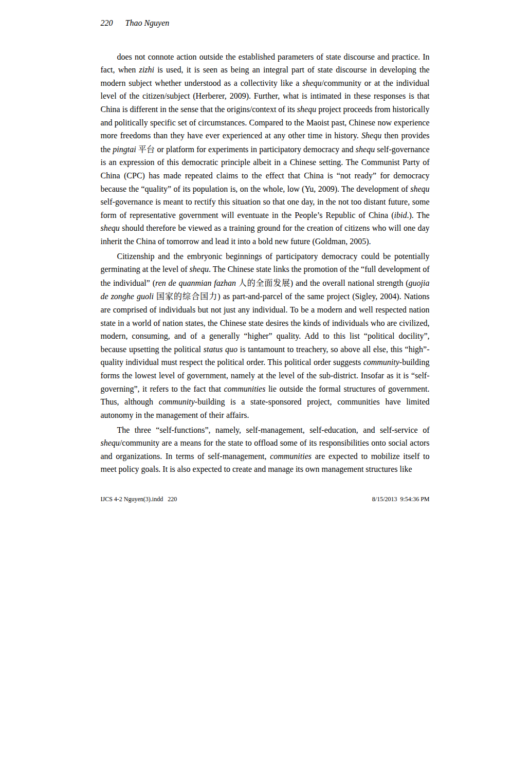220 Thao Nguyen
does not connote action outside the established parameters of state discourse and practice. In fact, when zizhi is used, it is seen as being an integral part of state discourse in developing the modern subject whether understood as a collectivity like a shequ/community or at the individual level of the citizen/subject (Herberer, 2009). Further, what is intimated in these responses is that China is different in the sense that the origins/context of its shequ project proceeds from historically and politically specific set of circumstances. Compared to the Maoist past, Chinese now experience more freedoms than they have ever experienced at any other time in history. Shequ then provides the pingtai 平台 or platform for experiments in participatory democracy and shequ self-governance is an expression of this democratic principle albeit in a Chinese setting. The Communist Party of China (CPC) has made repeated claims to the effect that China is “not ready” for democracy because the “quality” of its population is, on the whole, low (Yu, 2009). The development of shequ self-governance is meant to rectify this situation so that one day, in the not too distant future, some form of representative government will eventuate in the People’s Republic of China (ibid.). The shequ should therefore be viewed as a training ground for the creation of citizens who will one day inherit the China of tomorrow and lead it into a bold new future (Goldman, 2005).
Citizenship and the embryonic beginnings of participatory democracy could be potentially germinating at the level of shequ. The Chinese state links the promotion of the “full development of the individual” (ren de quanmian fazhan 人的全面发展) and the overall national strength (guojia de zonghe guoli 国家的综合国力) as part-and-parcel of the same project (Sigley, 2004). Nations are comprised of individuals but not just any individual. To be a modern and well respected nation state in a world of nation states, the Chinese state desires the kinds of individuals who are civilized, modern, consuming, and of a generally “higher” quality. Add to this list “political docility”, because upsetting the political status quo is tantamount to treachery, so above all else, this “high”-quality individual must respect the political order. This political order suggests community-building forms the lowest level of government, namely at the level of the sub-district. Insofar as it is “self-governing”, it refers to the fact that communities lie outside the formal structures of government. Thus, although community-building is a state-sponsored project, communities have limited autonomy in the management of their affairs.
The three “self-functions”, namely, self-management, self-education, and self-service of shequ/community are a means for the state to offload some of its responsibilities onto social actors and organizations. In terms of self-management, communities are expected to mobilize itself to meet policy goals. It is also expected to create and manage its own management structures like
IJCS 4-2 Nguyen(3).indd 220 8/15/2013 9:54:36 PM